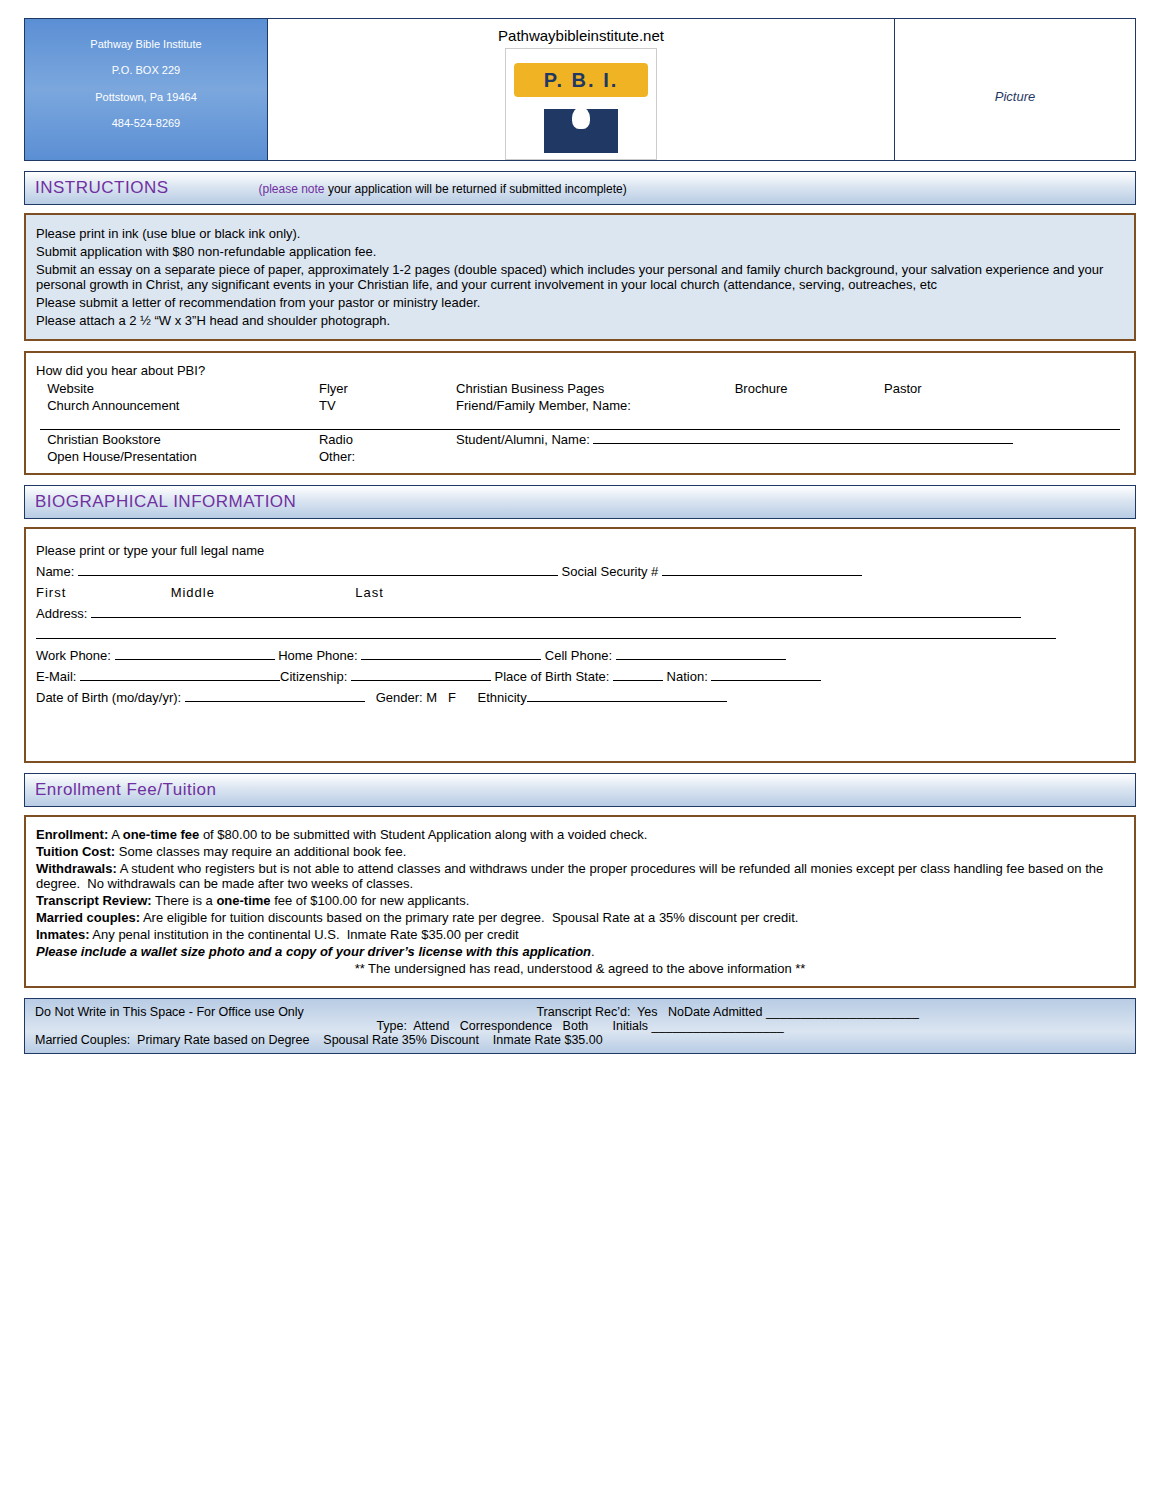Pathway Bible Institute
P.O. BOX 229
Pottstown, Pa 19464
484-524-8269
Pathwaybibleinstitute.net
P. B. I.
Picture
INSTRUCTIONS
(please note your application will be returned if submitted incomplete)
Please print in ink (use blue or black ink only).
Submit application with $80 non-refundable application fee.
Submit an essay on a separate piece of paper, approximately 1-2 pages (double spaced) which includes your personal and family church background, your salvation experience and your personal growth in Christ, any significant events in your Christian life, and your current involvement in your local church (attendance, serving, outreaches, etc
Please submit a letter of recommendation from your pastor or ministry leader.
Please attach a 2 ½ “W x 3”H head and shoulder photograph.
How did you hear about PBI?
| Website | Flyer | Christian Business Pages | Brochure | Pastor |
| Church Announcement | TV | Friend/Family Member, Name: |
| Christian Bookstore | Radio | Student/Alumni, Name: |
| Open House/Presentation | Other: | |
BIOGRAPHICAL INFORMATION
Please print or type your full legal name
Name: Social Security #
First Middle Last
Address:
Work Phone: Home Phone: Cell Phone:
E-Mail: Citizenship: Place of Birth State: Nation:
Date of Birth (mo/day/yr): Gender: M F Ethnicity
Enrollment Fee/Tuition
Enrollment: A one-time fee of $80.00 to be submitted with Student Application along with a voided check.
Tuition Cost: Some classes may require an additional book fee.
Withdrawals: A student who registers but is not able to attend classes and withdraws under the proper procedures will be refunded all monies except per class handling fee based on the degree. No withdrawals can be made after two weeks of classes.
Transcript Review: There is a one-time fee of $100.00 for new applicants.
Married couples: Are eligible for tuition discounts based on the primary rate per degree. Spousal Rate at a 35% discount per credit.
Inmates: Any penal institution in the continental U.S. Inmate Rate $35.00 per credit
Please include a wallet size photo and a copy of your driver’s license with this application.
** The undersigned has read, understood & agreed to the above information **
Do Not Write in This Space - For Office use Only
Transcript Rec’d: Yes NoDate Admitted ______________________
Type: Attend Correspondence Both Initials ___________________
Married Couples: Primary Rate based on Degree Spousal Rate 35% Discount Inmate Rate $35.00